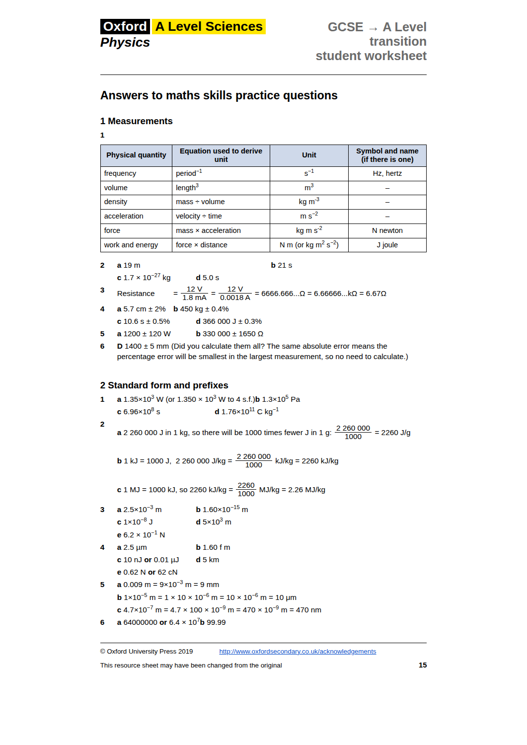Oxford A Level Sciences
Physics
GCSE → A Level transition
student worksheet
Answers to maths skills practice questions
1 Measurements
1
| Physical quantity | Equation used to derive unit | Unit | Symbol and name (if there is one) |
| --- | --- | --- | --- |
| frequency | period −1 | s −1 | Hz, hertz |
| volume | length 3 | m 3 | – |
| density | mass ÷ volume | kg m -3 | – |
| acceleration | velocity ÷ time | m s −2 | – |
| force | mass × acceleration | kg m s -2 | N newton |
| work and energy | force × distance | N m (or kg m 2 s −2 ) | J joule |
2
a 19 m b 21 s
c 1.7 × 10−27 kg d 5.0 s
3
Resistance= 12 V 1.8 mA = 12 V 0.0018 A = 6666.666...Ω = 6.66666...kΩ = 6.67Ω
4
a 5.7 cm ± 2% b 450 kg ± 0.4%
c 10.6 s ± 0.5% d 366 000 J ± 0.3%
5
a 1200 ± 120 W b 330 000 ± 1650 Ω
6
D 1400 ± 5 mm (Did you calculate them all? The same absolute error means the percentage error will be smallest in the largest measurement, so no need to calculate.)
2 Standard form and prefixes
1
a 1.35×103 W (or 1.350 × 103 W to 4 s.f.) b 1.3×105 Pa
c 6.96×108 s d 1.76×1011 C kg−1
2
a 2 260 000 J in 1 kg, so there will be 1000 times fewer J in 1 g: 2 260 0001000 = 2260 J/g
b 1 kJ = 1000 J, 2 260 000 J/kg = 2 260 0001000 kJ/kg = 2260 kJ/kg
c 1 MJ = 1000 kJ, so 2260 kJ/kg = 22601000 MJ/kg = 2.26 MJ/kg
3
a 2.5×10−3 m b 1.60×10−15 m
c 1×10−8 J d 5×103 m
e 6.2 × 10−1 N
4
a 2.5 µm b 1.60 f m
c 10 nJ or 0.01 µJ d 5 km
e 0.62 N or 62 cN
5
a 0.009 m = 9×10−3 m = 9 mm
b 1×10−5 m = 1 × 10 × 10−6 m = 10 × 10−6 m = 10 μm
c 4.7×10−7 m = 4.7 × 100 × 10−9 m = 470 × 10−9 m = 470 nm
6
a 64000000 or 6.4 × 107 b 99.99
© Oxford University Press 2019
http://www.oxfordsecondary.co.uk/acknowledgements
This resource sheet may have been changed from the original
15